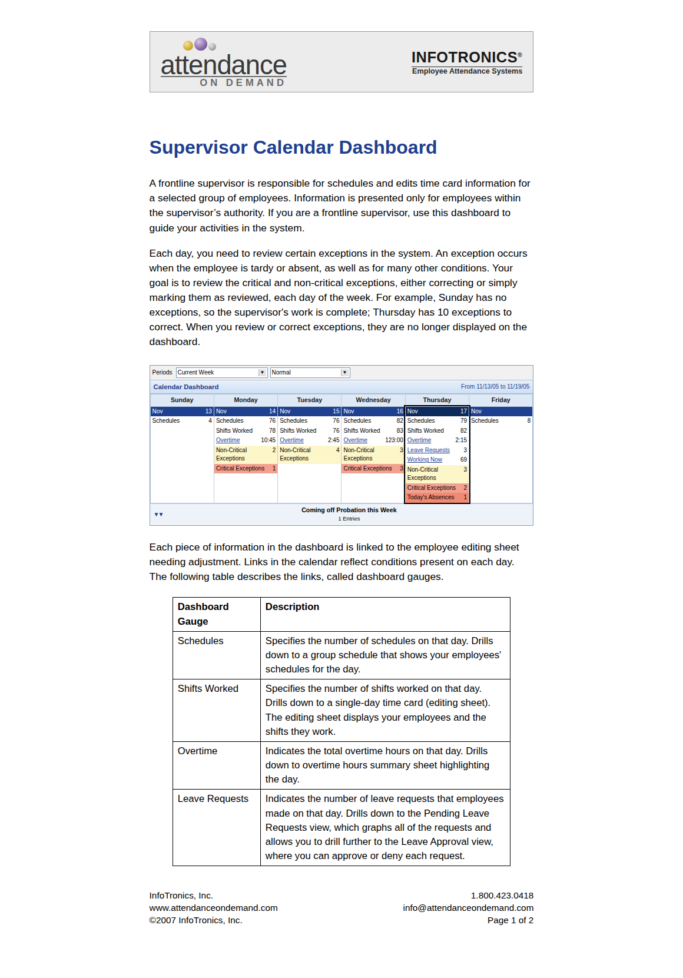attendance
ON DEMAND
INFO TRONICS®
Employee Attendance Systems
Supervisor Calendar Dashboard
A frontline supervisor is responsible for schedules and edits time card information for a selected group of employees. Information is presented only for employees within the supervisor’s authority. If you are a frontline supervisor, use this dashboard to guide your activities in the system.
Each day, you need to review certain exceptions in the system. An exception occurs when the employee is tardy or absent, as well as for many other conditions. Your goal is to review the critical and non-critical exceptions, either correcting or simply marking them as reviewed, each day of the week. For example, Sunday has no exceptions, so the supervisor's work is complete; Thursday has 10 exceptions to correct. When you review or correct exceptions, they are no longer displayed on the dashboard.
Periods Current Week▼ Normal▼
Calendar Dashboard From 11/13/05 to 11/19/05
| Sunday | Monday | Tuesday | Wednesday | Thursday | Friday |
| --- | --- | --- | --- | --- | --- |
| Nov 13 Schedules 4 | Nov 14 Schedules 76 Shifts Worked 78 Overtime 10:45 Non-Critical Exceptions 2 Critical Exceptions 1 | Nov 15 Schedules 76 Shifts Worked 76 Overtime 2:45 Non-Critical Exceptions 4 | Nov 16 Schedules 82 Shifts Worked 83 Overtime 123:00 Non-Critical Exceptions 3 Critical Exceptions 3 | Nov 17 Schedules 79 Shifts Worked 82 Overtime 2:15 Leave Requests 3 Working Now 69 Non-Critical Exceptions 3 Critical Exceptions 2 Today's Absences 1 | Nov Schedules 8 |
▼▼ Coming off Probation this Week
1 Entries
Each piece of information in the dashboard is linked to the employee editing sheet needing adjustment. Links in the calendar reflect conditions present on each day. The following table describes the links, called dashboard gauges.
| Dashboard Gauge | Description |
| --- | --- |
| Schedules | Specifies the number of schedules on that day. Drills down to a group schedule that shows your employees' schedules for the day. |
| Shifts Worked | Specifies the number of shifts worked on that day. Drills down to a single-day time card (editing sheet). The editing sheet displays your employees and the shifts they work. |
| Overtime | Indicates the total overtime hours on that day. Drills down to overtime hours summary sheet highlighting the day. |
| Leave Requests | Indicates the number of leave requests that employees made on that day. Drills down to the Pending Leave Requests view, which graphs all of the requests and allows you to drill further to the Leave Approval view, where you can approve or deny each request. |
InfoTronics, Inc.
www.attendanceondemand.com
©2007 InfoTronics, Inc.
1.800.423.0418
info@attendanceondemand.com
Page 1 of 2